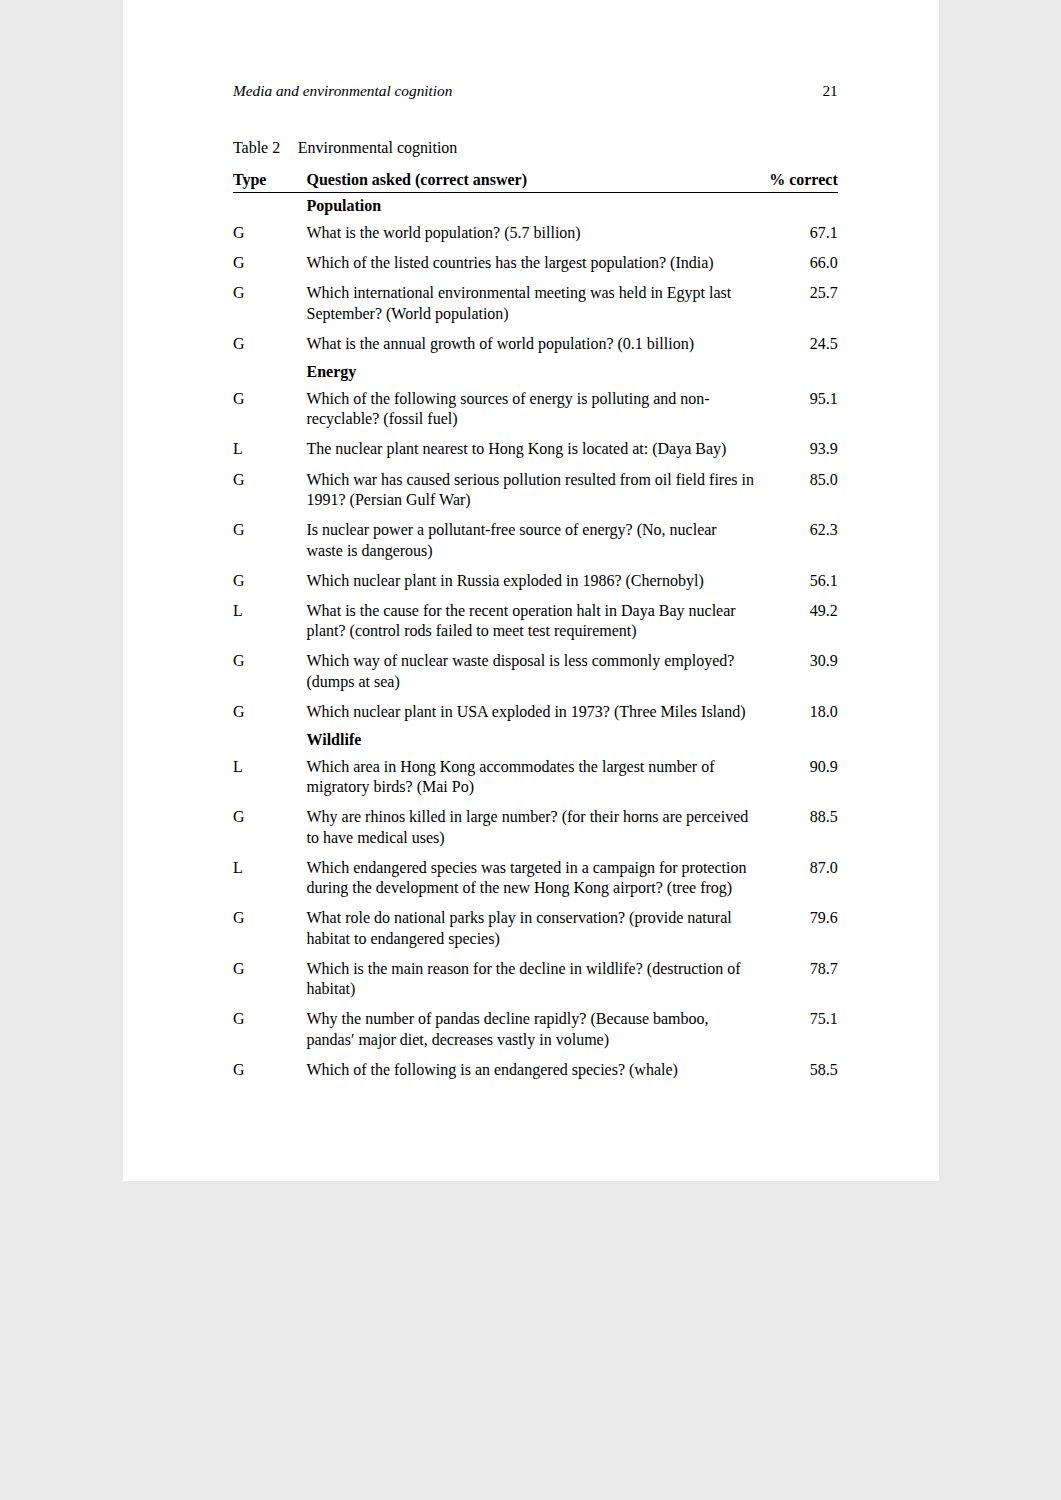Media and environmental cognition 21
Table 2 Environmental cognition
| Type | Question asked (correct answer) | % correct |
| --- | --- | --- |
| | Population | |
| G | What is the world population? (5.7 billion) | 67.1 |
| G | Which of the listed countries has the largest population? (India) | 66.0 |
| G | Which international environmental meeting was held in Egypt last September? (World population) | 25.7 |
| G | What is the annual growth of world population? (0.1 billion) | 24.5 |
| | Energy | |
| G | Which of the following sources of energy is polluting and non-recyclable? (fossil fuel) | 95.1 |
| L | The nuclear plant nearest to Hong Kong is located at: (Daya Bay) | 93.9 |
| G | Which war has caused serious pollution resulted from oil field fires in 1991? (Persian Gulf War) | 85.0 |
| G | Is nuclear power a pollutant-free source of energy? (No, nuclear waste is dangerous) | 62.3 |
| G | Which nuclear plant in Russia exploded in 1986? (Chernobyl) | 56.1 |
| L | What is the cause for the recent operation halt in Daya Bay nuclear plant? (control rods failed to meet test requirement) | 49.2 |
| G | Which way of nuclear waste disposal is less commonly employed? (dumps at sea) | 30.9 |
| G | Which nuclear plant in USA exploded in 1973? (Three Miles Island) | 18.0 |
| | Wildlife | |
| L | Which area in Hong Kong accommodates the largest number of migratory birds? (Mai Po) | 90.9 |
| G | Why are rhinos killed in large number? (for their horns are perceived to have medical uses) | 88.5 |
| L | Which endangered species was targeted in a campaign for protection during the development of the new Hong Kong airport? (tree frog) | 87.0 |
| G | What role do national parks play in conservation? (provide natural habitat to endangered species) | 79.6 |
| G | Which is the main reason for the decline in wildlife? (destruction of habitat) | 78.7 |
| G | Why the number of pandas decline rapidly? (Because bamboo, pandas′ major diet, decreases vastly in volume) | 75.1 |
| G | Which of the following is an endangered species? (whale) | 58.5 |